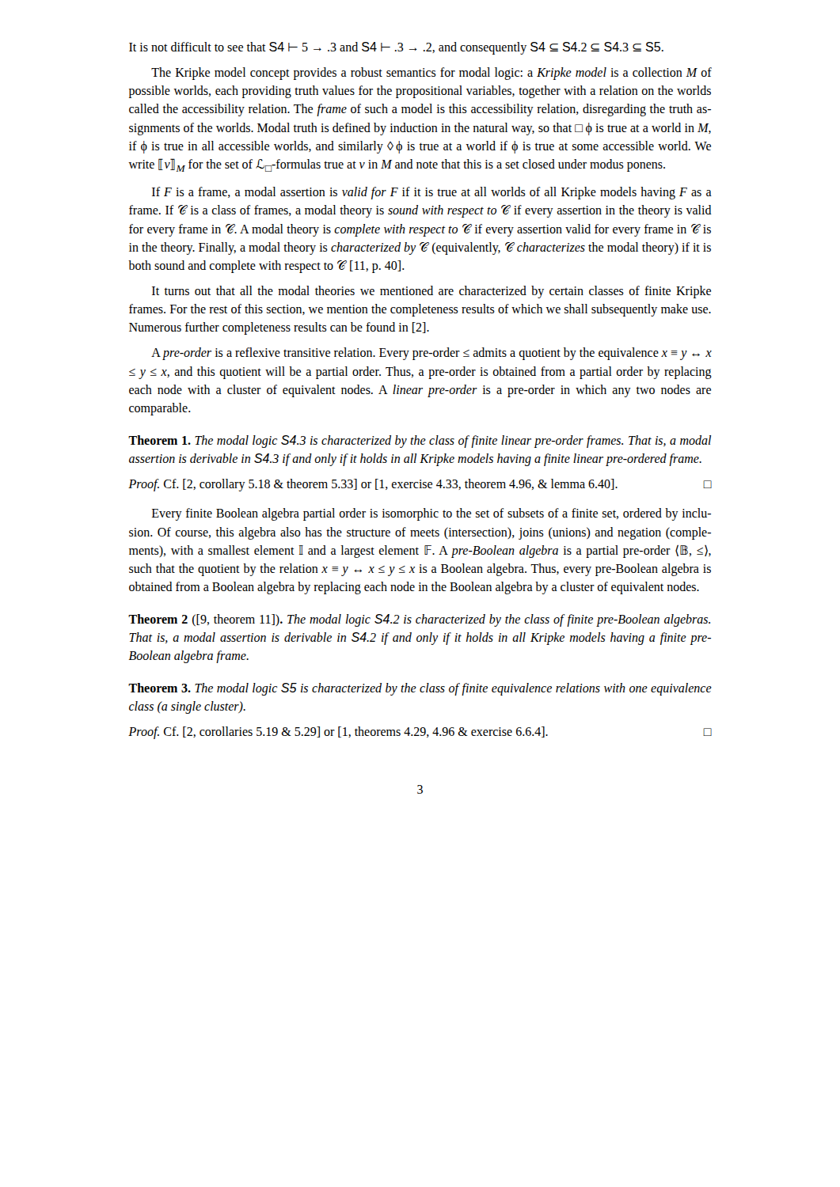It is not difficult to see that S4 ⊢ 5 → .3 and S4 ⊢ .3 → .2, and consequently S4 ⊆ S4.2 ⊆ S4.3 ⊆ S5.
The Kripke model concept provides a robust semantics for modal logic: a Kripke model is a collection M of possible worlds, each providing truth values for the propositional variables, together with a relation on the worlds called the accessibility relation. The frame of such a model is this accessibility relation, disregarding the truth assignments of the worlds. Modal truth is defined by induction in the natural way, so that □ ϕ is true at a world in M, if ϕ is true in all accessible worlds, and similarly ◊ ϕ is true at a world if ϕ is true at some accessible world. We write ⟦v⟧M for the set of ℒ□-formulas true at v in M and note that this is a set closed under modus ponens.
If F is a frame, a modal assertion is valid for F if it is true at all worlds of all Kripke models having F as a frame. If 𝒞 is a class of frames, a modal theory is sound with respect to 𝒞 if every assertion in the theory is valid for every frame in 𝒞. A modal theory is complete with respect to 𝒞 if every assertion valid for every frame in 𝒞 is in the theory. Finally, a modal theory is characterized by 𝒞 (equivalently, 𝒞 characterizes the modal theory) if it is both sound and complete with respect to 𝒞 [11, p. 40].
It turns out that all the modal theories we mentioned are characterized by certain classes of finite Kripke frames. For the rest of this section, we mention the completeness results of which we shall subsequently make use. Numerous further completeness results can be found in [2].
A pre-order is a reflexive transitive relation. Every pre-order ≤ admits a quotient by the equivalence x ≡ y ↔ x ≤ y ≤ x, and this quotient will be a partial order. Thus, a pre-order is obtained from a partial order by replacing each node with a cluster of equivalent nodes. A linear pre-order is a pre-order in which any two nodes are comparable.
Theorem 1. The modal logic S4.3 is characterized by the class of finite linear pre-order frames. That is, a modal assertion is derivable in S4.3 if and only if it holds in all Kripke models having a finite linear pre-ordered frame.
Proof. Cf. [2, corollary 5.18 & theorem 5.33] or [1, exercise 4.33, theorem 4.96, & lemma 6.40]. □
Every finite Boolean algebra partial order is isomorphic to the set of subsets of a finite set, ordered by inclusion. Of course, this algebra also has the structure of meets (intersection), joins (unions) and negation (complements), with a smallest element 𝕀 and a largest element 𝔽. A pre-Boolean algebra is a partial pre-order ⟨𝔹, ≤⟩, such that the quotient by the relation x ≡ y ↔ x ≤ y ≤ x is a Boolean algebra. Thus, every pre-Boolean algebra is obtained from a Boolean algebra by replacing each node in the Boolean algebra by a cluster of equivalent nodes.
Theorem 2 ([9, theorem 11]). The modal logic S4.2 is characterized by the class of finite pre-Boolean algebras. That is, a modal assertion is derivable in S4.2 if and only if it holds in all Kripke models having a finite pre-Boolean algebra frame.
Theorem 3. The modal logic S5 is characterized by the class of finite equivalence relations with one equivalence class (a single cluster).
Proof. Cf. [2, corollaries 5.19 & 5.29] or [1, theorems 4.29, 4.96 & exercise 6.6.4]. □
3